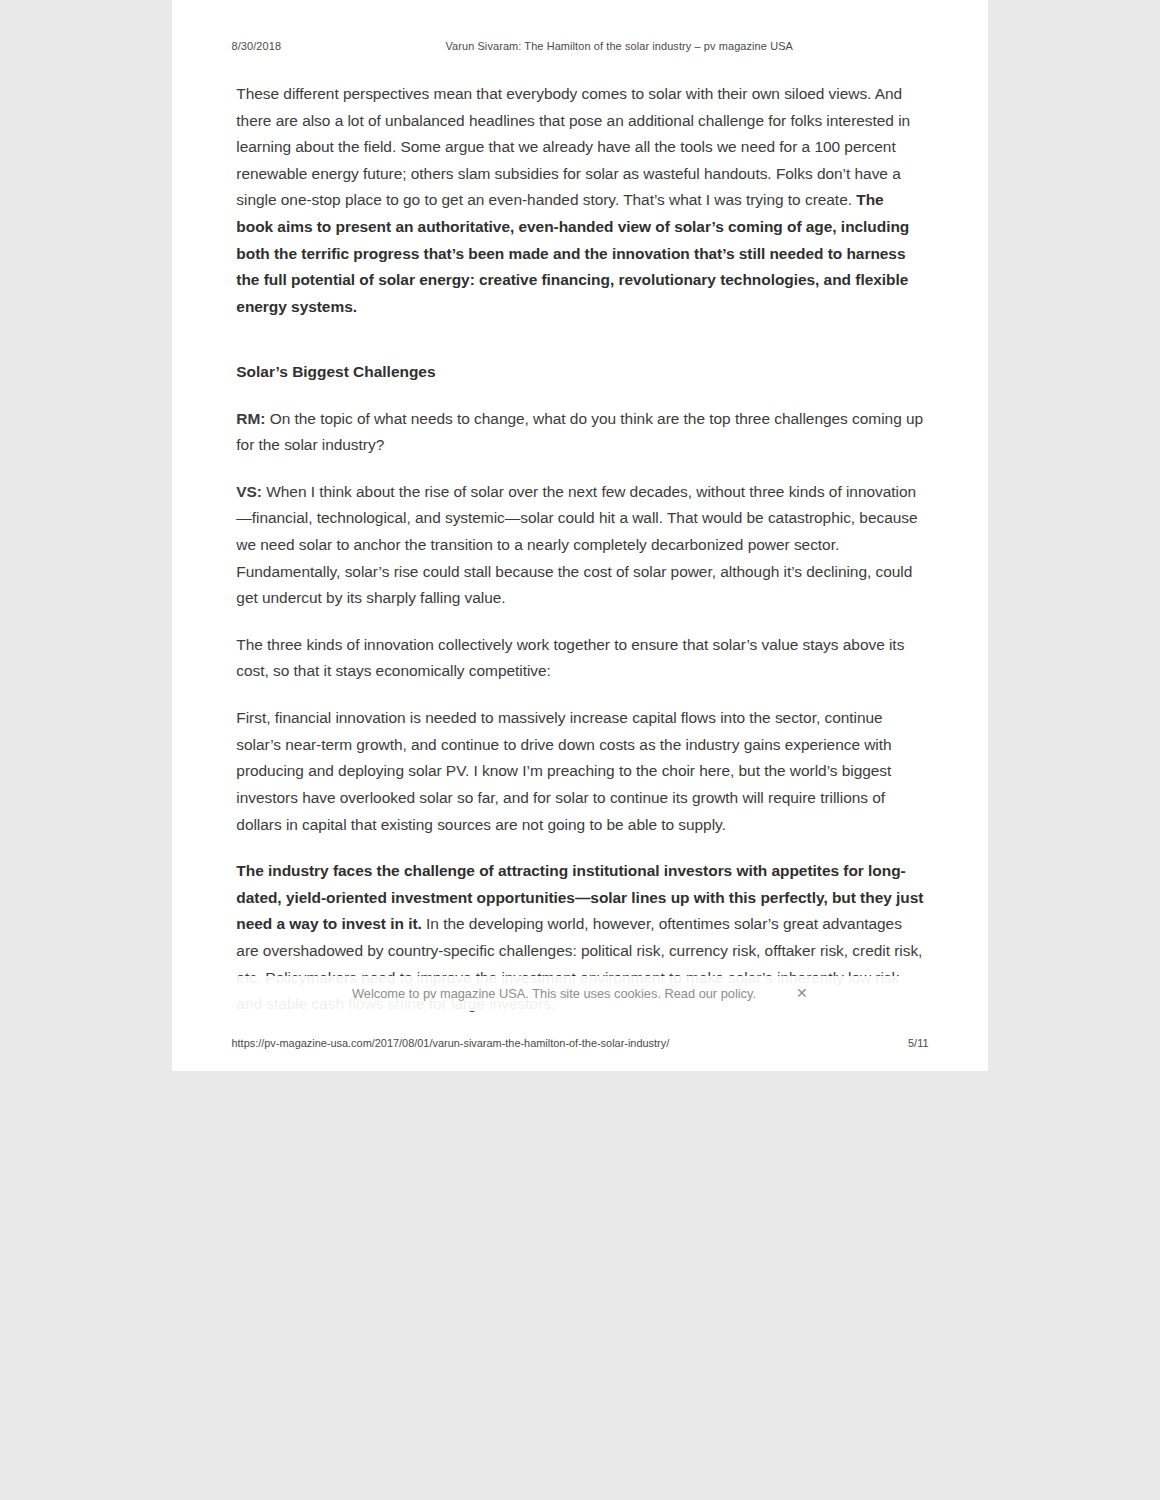8/30/2018
Varun Sivaram: The Hamilton of the solar industry – pv magazine USA
These different perspectives mean that everybody comes to solar with their own siloed views. And there are also a lot of unbalanced headlines that pose an additional challenge for folks interested in learning about the field. Some argue that we already have all the tools we need for a 100 percent renewable energy future; others slam subsidies for solar as wasteful handouts. Folks don’t have a single one-stop place to go to get an even-handed story. That’s what I was trying to create. The book aims to present an authoritative, even-handed view of solar’s coming of age, including both the terrific progress that’s been made and the innovation that’s still needed to harness the full potential of solar energy: creative financing, revolutionary technologies, and flexible energy systems.
Solar’s Biggest Challenges
RM: On the topic of what needs to change, what do you think are the top three challenges coming up for the solar industry?
VS: When I think about the rise of solar over the next few decades, without three kinds of innovation—financial, technological, and systemic—solar could hit a wall. That would be catastrophic, because we need solar to anchor the transition to a nearly completely decarbonized power sector. Fundamentally, solar’s rise could stall because the cost of solar power, although it’s declining, could get undercut by its sharply falling value.
The three kinds of innovation collectively work together to ensure that solar’s value stays above its cost, so that it stays economically competitive:
First, financial innovation is needed to massively increase capital flows into the sector, continue solar’s near-term growth, and continue to drive down costs as the industry gains experience with producing and deploying solar PV. I know I’m preaching to the choir here, but the world’s biggest investors have overlooked solar so far, and for solar to continue its growth will require trillions of dollars in capital that existing sources are not going to be able to supply.
The industry faces the challenge of attracting institutional investors with appetites for long-dated, yield-oriented investment opportunities—solar lines up with this perfectly, but they just need a way to invest in it. In the developing world, however, oftentimes solar’s great advantages are overshadowed by country-specific challenges: political risk, currency risk, offtaker risk, credit risk, etc. Policymakers need to improve the investment environment to make solar’s inherently low risk and stable cash flows shine for large investors.
Welcome to pv magazine USA. This site uses cookies. Read our policy. ✕
https://pv-magazine-usa.com/2017/08/01/varun-sivaram-the-hamilton-of-the-solar-industry/
5/11